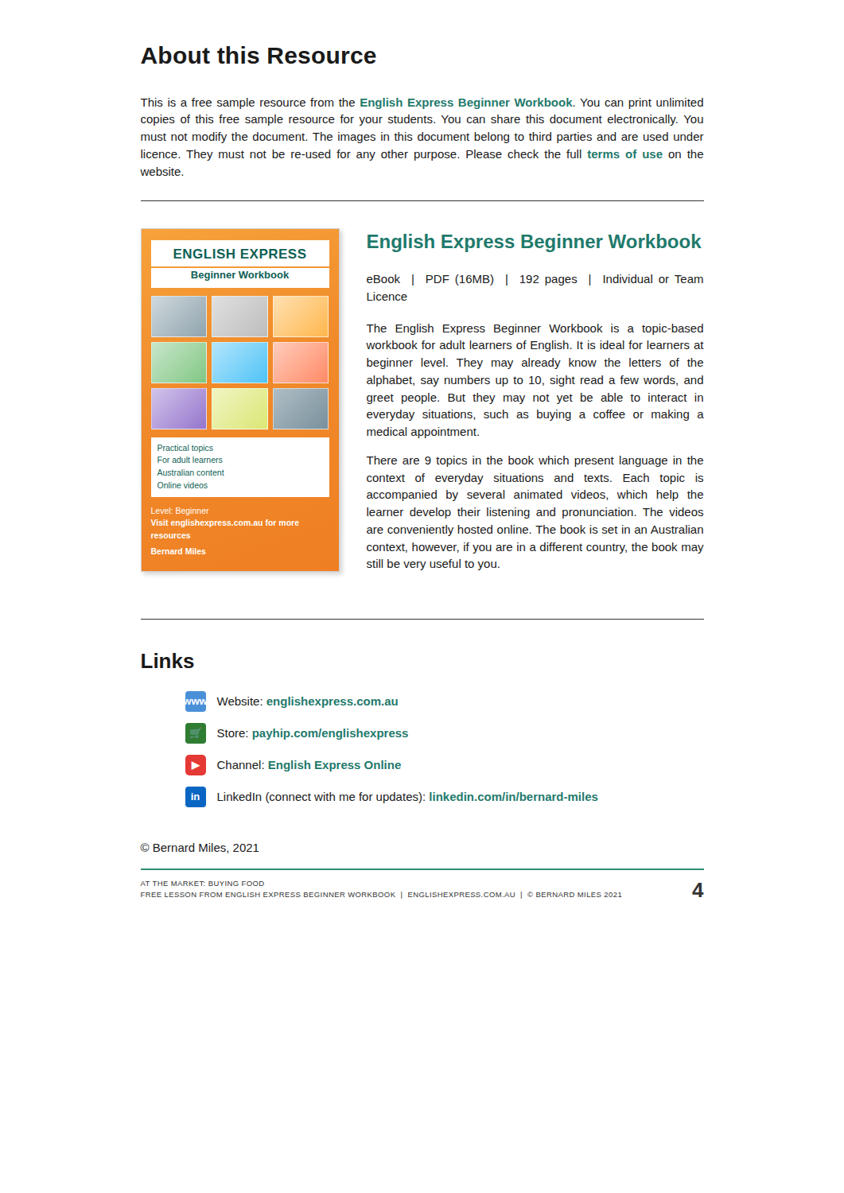About this Resource
This is a free sample resource from the English Express Beginner Workbook. You can print unlimited copies of this free sample resource for your students. You can share this document electronically. You must not modify the document. The images in this document belong to third parties and are used under licence. They must not be re-used for any other purpose. Please check the full terms of use on the website.
ENGLISH EXPRESS
Beginner Workbook
Practical topics For adult learners Australian content Online videos
Level: Beginner
Visit englishexpress.com.au for more resources
Bernard Miles
English Express Beginner Workbook
eBook | PDF (16MB) | 192 pages | Individual or Team Licence
The English Express Beginner Workbook is a topic-based workbook for adult learners of English. It is ideal for learners at beginner level. They may already know the letters of the alphabet, say numbers up to 10, sight read a few words, and greet people. But they may not yet be able to interact in everyday situations, such as buying a coffee or making a medical appointment.
There are 9 topics in the book which present language in the context of everyday situations and texts. Each topic is accompanied by several animated videos, which help the learner develop their listening and pronunciation. The videos are conveniently hosted online. The book is set in an Australian context, however, if you are in a different country, the book may still be very useful to you.
Links
www Website: englishexpress.com.au
🛒Store: payhip.com/englishexpress
▶Channel: English Express Online
in LinkedIn (connect with me for updates): linkedin.com/in/bernard-miles
© Bernard Miles, 2021
At the market: buying food
Free lesson from English Express Beginner Workbook | englishexpress.com.au | © Bernard Miles 2021
4